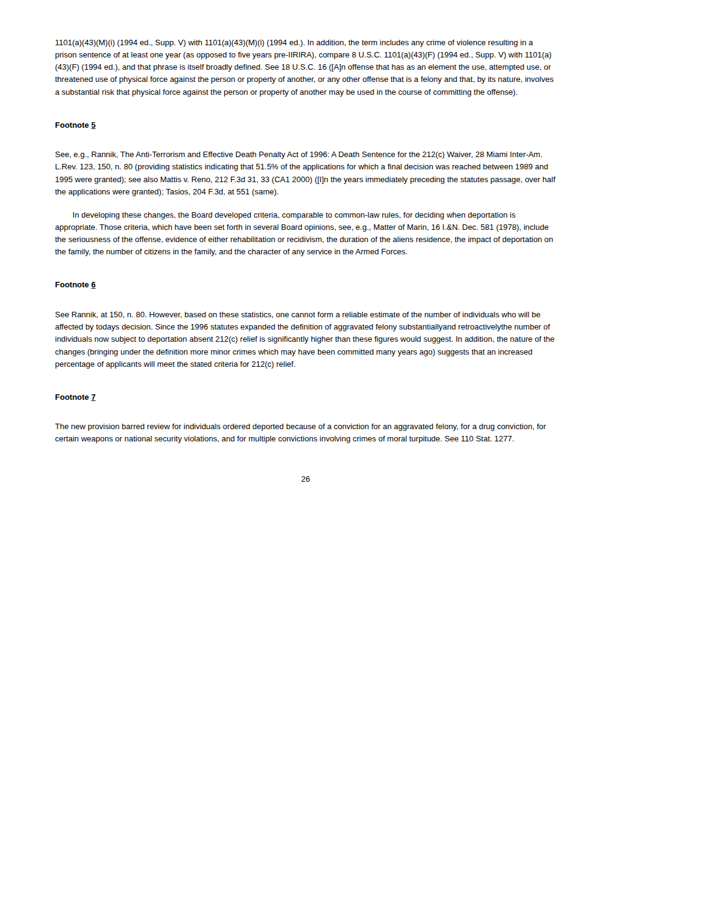1101(a)(43)(M)(i) (1994 ed., Supp. V) with 1101(a)(43)(M)(i) (1994 ed.). In addition, the term includes any crime of violence resulting in a prison sentence of at least one year (as opposed to five years pre-IIRIRA), compare 8 U.S.C. 1101(a)(43)(F) (1994 ed., Supp. V) with 1101(a)(43)(F) (1994 ed.), and that phrase is itself broadly defined. See 18 U.S.C. 16 ([A]n offense that has as an element the use, attempted use, or threatened use of physical force against the person or property of another, or any other offense that is a felony and that, by its nature, involves a substantial risk that physical force against the person or property of another may be used in the course of committing the offense).
Footnote 5
See, e.g., Rannik, The Anti-Terrorism and Effective Death Penalty Act of 1996: A Death Sentence for the 212(c) Waiver, 28 Miami Inter-Am. L.Rev. 123, 150, n. 80 (providing statistics indicating that 51.5% of the applications for which a final decision was reached between 1989 and 1995 were granted); see also Mattis v. Reno, 212 F.3d 31, 33 (CA1 2000) ([I]n the years immediately preceding the statutes passage, over half the applications were granted); Tasios, 204 F.3d, at 551 (same).
In developing these changes, the Board developed criteria, comparable to common-law rules, for deciding when deportation is appropriate. Those criteria, which have been set forth in several Board opinions, see, e.g., Matter of Marin, 16 I.&N. Dec. 581 (1978), include the seriousness of the offense, evidence of either rehabilitation or recidivism, the duration of the aliens residence, the impact of deportation on the family, the number of citizens in the family, and the character of any service in the Armed Forces.
Footnote 6
See Rannik, at 150, n. 80. However, based on these statistics, one cannot form a reliable estimate of the number of individuals who will be affected by todays decision. Since the 1996 statutes expanded the definition of aggravated felony substantiallyand retroactivelythe number of individuals now subject to deportation absent 212(c) relief is significantly higher than these figures would suggest. In addition, the nature of the changes (bringing under the definition more minor crimes which may have been committed many years ago) suggests that an increased percentage of applicants will meet the stated criteria for 212(c) relief.
Footnote 7
The new provision barred review for individuals ordered deported because of a conviction for an aggravated felony, for a drug conviction, for certain weapons or national security violations, and for multiple convictions involving crimes of moral turpitude. See 110 Stat. 1277.
26